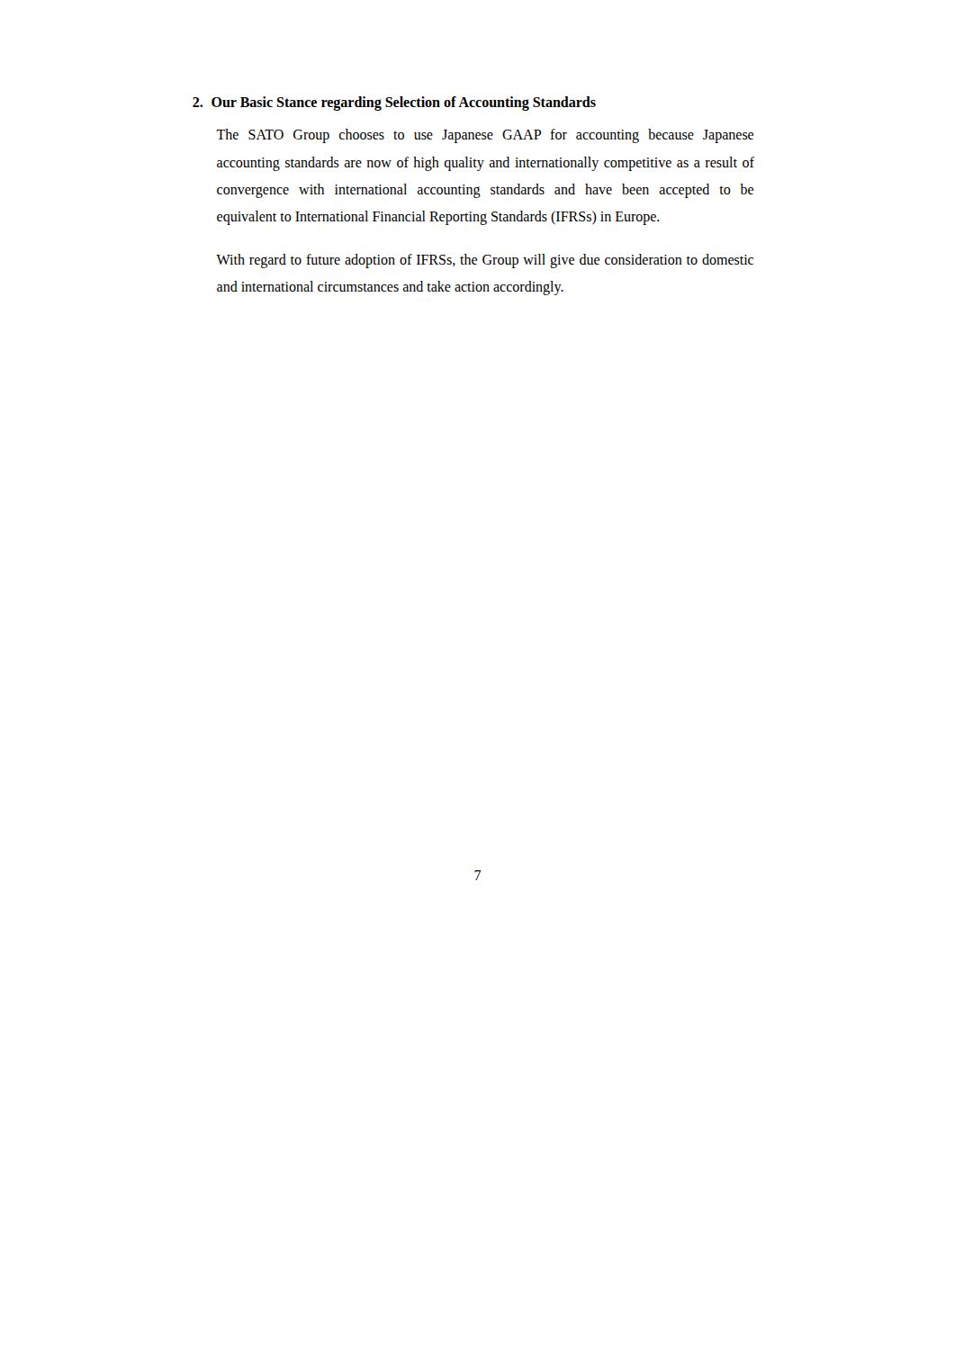2. Our Basic Stance regarding Selection of Accounting Standards
The SATO Group chooses to use Japanese GAAP for accounting because Japanese accounting standards are now of high quality and internationally competitive as a result of convergence with international accounting standards and have been accepted to be equivalent to International Financial Reporting Standards (IFRSs) in Europe.
With regard to future adoption of IFRSs, the Group will give due consideration to domestic and international circumstances and take action accordingly.
7